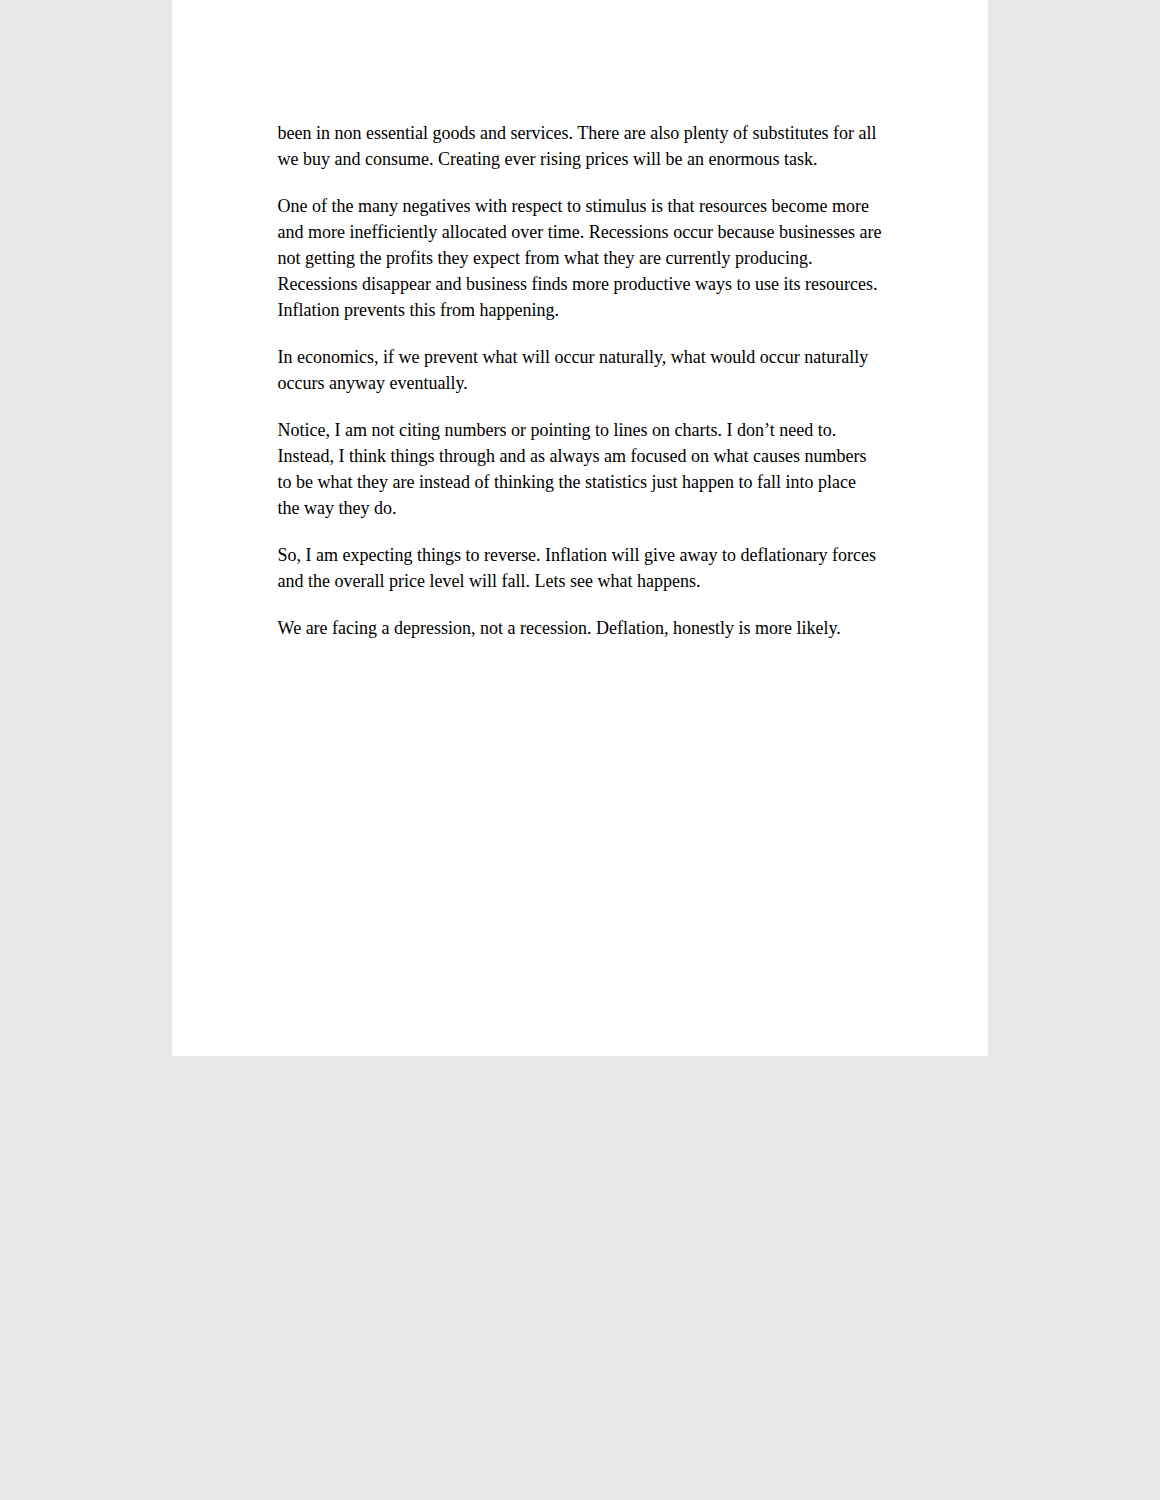been in non essential goods and services. There are also plenty of substitutes for all we buy and consume. Creating ever rising prices will be an enormous task.
One of the many negatives with respect to stimulus is that resources become more and more inefficiently allocated over time. Recessions occur because businesses are not getting the profits they expect from what they are currently producing. Recessions disappear and business finds more productive ways to use its resources. Inflation prevents this from happening.
In economics, if we prevent what will occur naturally, what would occur naturally occurs anyway eventually.
Notice, I am not citing numbers or pointing to lines on charts. I don’t need to. Instead, I think things through and as always am focused on what causes numbers to be what they are instead of thinking the statistics just happen to fall into place the way they do.
So, I am expecting things to reverse. Inflation will give away to deflationary forces and the overall price level will fall. Lets see what happens.
We are facing a depression, not a recession. Deflation, honestly is more likely.